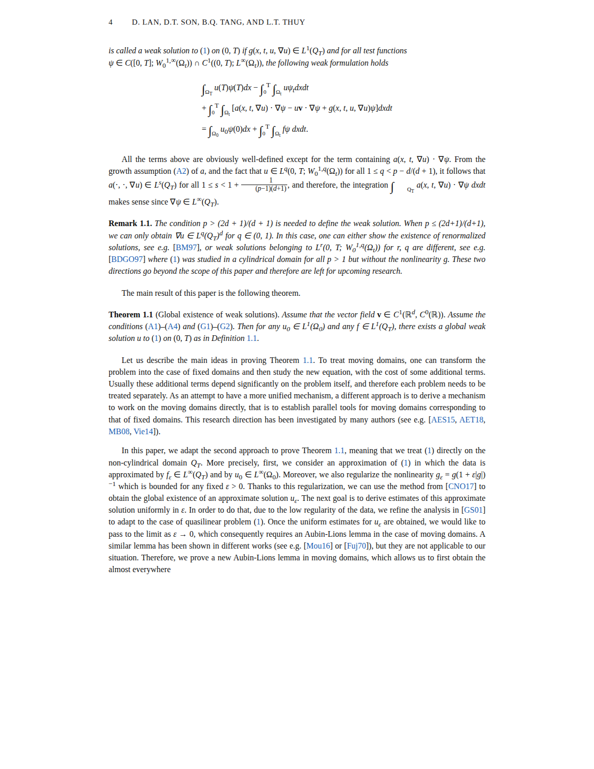4 D. LAN, D.T. SON, B.Q. TANG, AND L.T. THUY
is called a weak solution to (1) on (0, T) if g(x, t, u, ∇u) ∈ L1(QT) and for all test functions
ψ ∈ C([0, T]; W01,∞(Ωt)) ∩ C1((0, T); L∞(Ωt)), the following weak formulation holds
∫ΩT u(T)ψ(T)dx − ∫0T ∫Ωt uψtdxdt + ∫0T ∫Ωt [a(x, t, ∇u) · ∇ψ − uv · ∇ψ + g(x, t, u, ∇u)ψ]dxdt = ∫Ω0 u0ψ(0)dx + ∫0T ∫Ωt fψ dxdt.
All the terms above are obviously well-defined except for the term containing a(x, t, ∇u) · ∇ψ. From the growth assumption (A2) of a, and the fact that u ∈ Lq(0, T; W01,q(Ωt)) for all 1 ≤ q < p − d/(d + 1), it follows that a(·, ·, ∇u) ∈ Ls(QT) for all 1 ≤ s < 1 + 1(p−1)(d+1), and therefore, the integration ∫QT a(x, t, ∇u) · ∇ψ dxdt makes sense since ∇ψ ∈ L∞(QT).
Remark 1.1. The condition p > (2d + 1)/(d + 1) is needed to define the weak solution. When p ≤ (2d+1)/(d+1), we can only obtain ∇u ∈ Lq(QT)d for q ∈ (0, 1). In this case, one can either show the existence of renormalized solutions, see e.g. [BM97], or weak solutions belonging to Lr(0, T; W01,q(Ωt)) for r, q are different, see e.g. [BDGO97] where (1) was studied in a cylindrical domain for all p > 1 but without the nonlinearity g. These two directions go beyond the scope of this paper and therefore are left for upcoming research.
The main result of this paper is the following theorem.
Theorem 1.1 (Global existence of weak solutions). Assume that the vector field v ∈ C1(ℝd, C0(ℝ)). Assume the conditions (A1)–(A4) and (G1)–(G2). Then for any u0 ∈ L1(Ω0) and any f ∈ L1(QT), there exists a global weak solution u to (1) on (0, T) as in Definition 1.1.
Let us describe the main ideas in proving Theorem 1.1. To treat moving domains, one can transform the problem into the case of fixed domains and then study the new equation, with the cost of some additional terms. Usually these additional terms depend significantly on the problem itself, and therefore each problem needs to be treated separately. As an attempt to have a more unified mechanism, a different approach is to derive a mechanism to work on the moving domains directly, that is to establish parallel tools for moving domains corresponding to that of fixed domains. This research direction has been investigated by many authors (see e.g. [AES15, AET18, MB08, Vie14]).
In this paper, we adapt the second approach to prove Theorem 1.1, meaning that we treat (1) directly on the non-cylindrical domain QT. More precisely, first, we consider an approximation of (1) in which the data is approximated by fε ∈ L∞(QT) and by u0 ∈ L∞(Ω0). Moreover, we also regularize the nonlinearity gε = g(1 + ε|g|)−1 which is bounded for any fixed ε > 0. Thanks to this regularization, we can use the method from [CNO17] to obtain the global existence of an approximate solution uε. The next goal is to derive estimates of this approximate solution uniformly in ε. In order to do that, due to the low regularity of the data, we refine the analysis in [GS01] to adapt to the case of quasilinear problem (1). Once the uniform estimates for uε are obtained, we would like to pass to the limit as ε → 0, which consequently requires an Aubin-Lions lemma in the case of moving domains. A similar lemma has been shown in different works (see e.g. [Mou16] or [Fuj70]), but they are not applicable to our situation. Therefore, we prove a new Aubin-Lions lemma in moving domains, which allows us to first obtain the almost everywhere